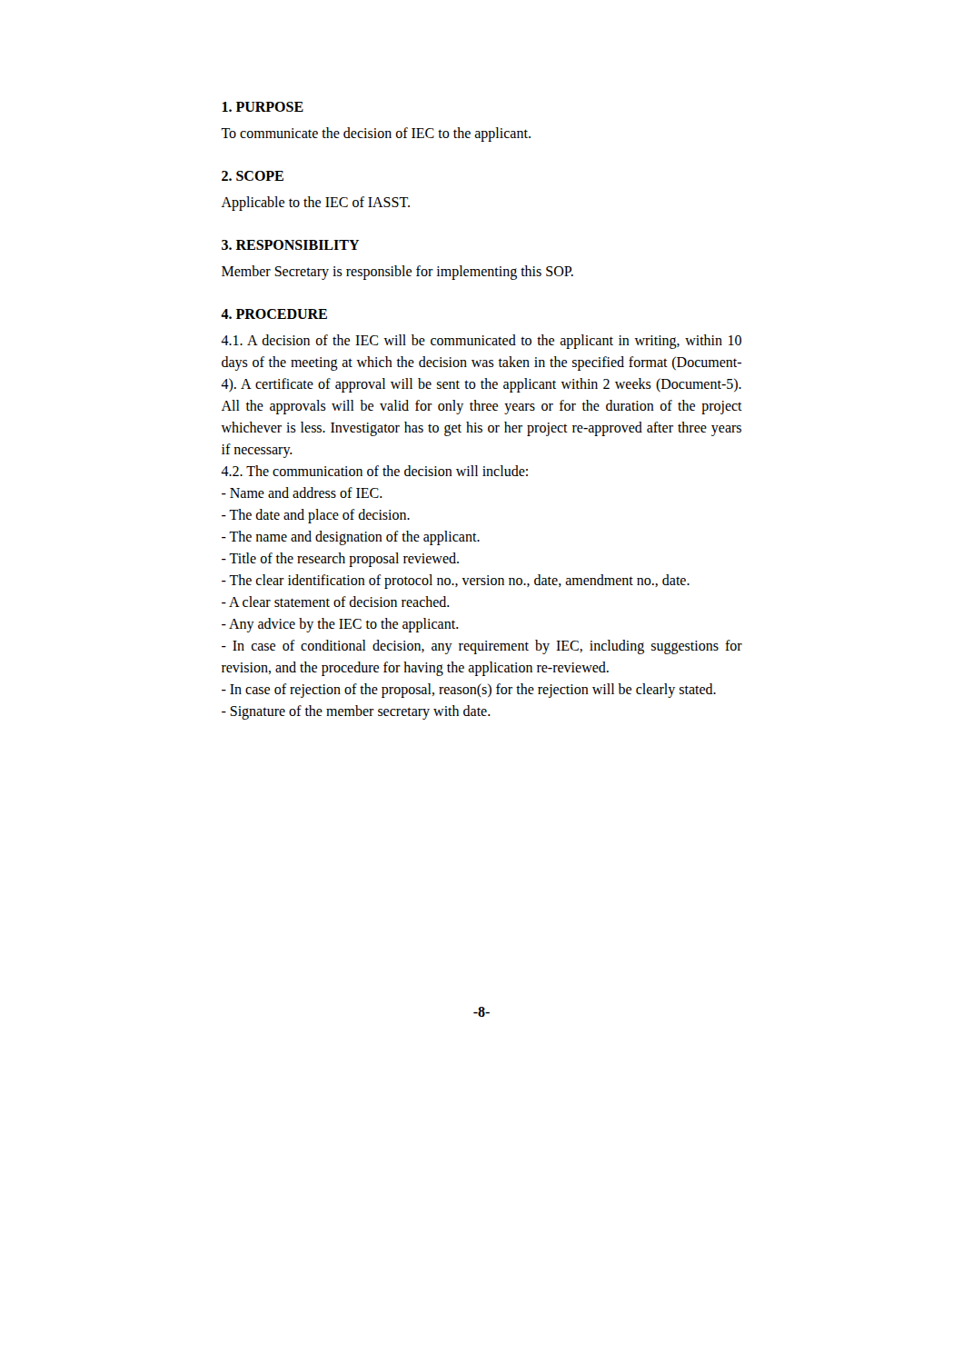1. PURPOSE
To communicate the decision of IEC to the applicant.
2. SCOPE
Applicable to the IEC of IASST.
3. RESPONSIBILITY
Member Secretary is responsible for implementing this SOP.
4. PROCEDURE
4.1. A decision of the IEC will be communicated to the applicant in writing, within 10 days of the meeting at which the decision was taken in the specified format (Document-4). A certificate of approval will be sent to the applicant within 2 weeks (Document-5). All the approvals will be valid for only three years or for the duration of the project whichever is less. Investigator has to get his or her project re-approved after three years if necessary.
4.2. The communication of the decision will include:
- Name and address of IEC.
- The date and place of decision.
- The name and designation of the applicant.
- Title of the research proposal reviewed.
- The clear identification of protocol no., version no., date, amendment no., date.
- A clear statement of decision reached.
- Any advice by the IEC to the applicant.
- In case of conditional decision, any requirement by IEC, including suggestions for revision, and the procedure for having the application re-reviewed.
- In case of rejection of the proposal, reason(s) for the rejection will be clearly stated.
- Signature of the member secretary with date.
-8-